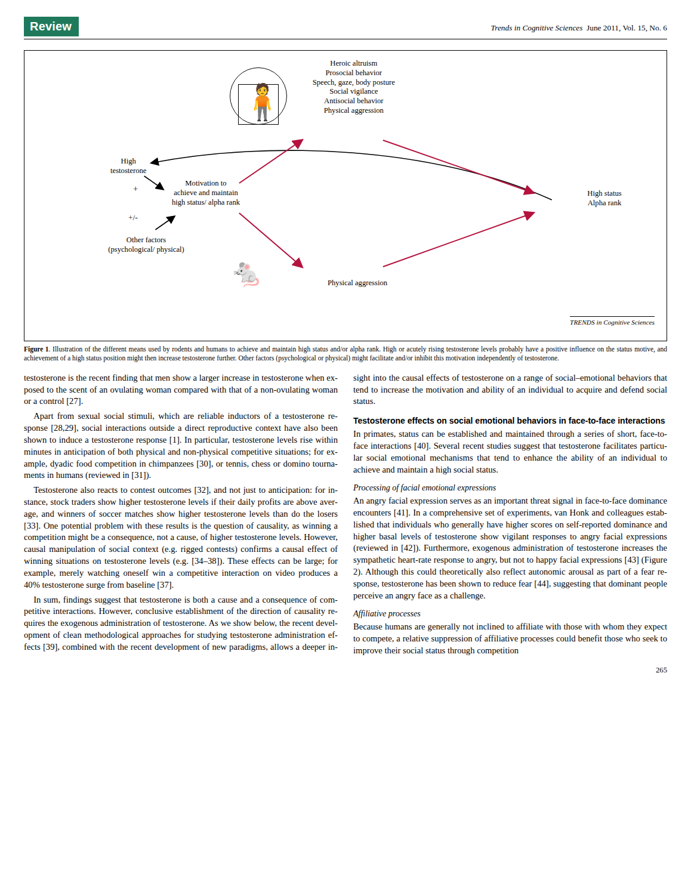Review
Trends in Cognitive Sciences June 2011, Vol. 15, No. 6
Heroic altruism
Prosocial behavior
Speech, gaze, body posture
Social vigilance
Antisocial behavior
Physical aggression
🧍
High
testosterone
+
Motivation to
achieve and maintain
high status/ alpha rank
+/-
Other factors
(psychological/ physical)
High status
Alpha rank
Physical aggression
🐁
TRENDS in Cognitive Sciences
Figure 1. Illustration of the different means used by rodents and humans to achieve and maintain high status and/or alpha rank. High or acutely rising testosterone levels probably have a positive influence on the status motive, and achievement of a high status position might then increase testosterone further. Other factors (psychological or physical) might facilitate and/or inhibit this motivation independently of testosterone.
testosterone is the recent finding that men show a larger increase in testosterone when exposed to the scent of an ovulating woman compared with that of a non-ovulating woman or a control [27].
Apart from sexual social stimuli, which are reliable inductors of a testosterone response [28,29], social interactions outside a direct reproductive context have also been shown to induce a testosterone response [1]. In particular, testosterone levels rise within minutes in anticipation of both physical and non-physical competitive situations; for example, dyadic food competition in chimpanzees [30], or tennis, chess or domino tournaments in humans (reviewed in [31]).
Testosterone also reacts to contest outcomes [32], and not just to anticipation: for instance, stock traders show higher testosterone levels if their daily profits are above average, and winners of soccer matches show higher testosterone levels than do the losers [33]. One potential problem with these results is the question of causality, as winning a competition might be a consequence, not a cause, of higher testosterone levels. However, causal manipulation of social context (e.g. rigged contests) confirms a causal effect of winning situations on testosterone levels (e.g. [34–38]). These effects can be large; for example, merely watching oneself win a competitive interaction on video produces a 40% testosterone surge from baseline [37].
In sum, findings suggest that testosterone is both a cause and a consequence of competitive interactions. However, conclusive establishment of the direction of causality requires the exogenous administration of testosterone. As we show below, the recent development of clean methodological approaches for studying testosterone administration effects [39], combined with the recent development of new paradigms, allows a deeper insight into the causal effects of testosterone on a range of social–emotional behaviors that tend to increase the motivation and ability of an individual to acquire and defend social status.
Testosterone effects on social emotional behaviors in face-to-face interactions
In primates, status can be established and maintained through a series of short, face-to-face interactions [40]. Several recent studies suggest that testosterone facilitates particular social emotional mechanisms that tend to enhance the ability of an individual to achieve and maintain a high social status.
Processing of facial emotional expressions
An angry facial expression serves as an important threat signal in face-to-face dominance encounters [41]. In a comprehensive set of experiments, van Honk and colleagues established that individuals who generally have higher scores on self-reported dominance and higher basal levels of testosterone show vigilant responses to angry facial expressions (reviewed in [42]). Furthermore, exogenous administration of testosterone increases the sympathetic heart-rate response to angry, but not to happy facial expressions [43] (Figure 2). Although this could theoretically also reflect autonomic arousal as part of a fear response, testosterone has been shown to reduce fear [44], suggesting that dominant people perceive an angry face as a challenge.
Affiliative processes
Because humans are generally not inclined to affiliate with those with whom they expect to compete, a relative suppression of affiliative processes could benefit those who seek to improve their social status through competition
265